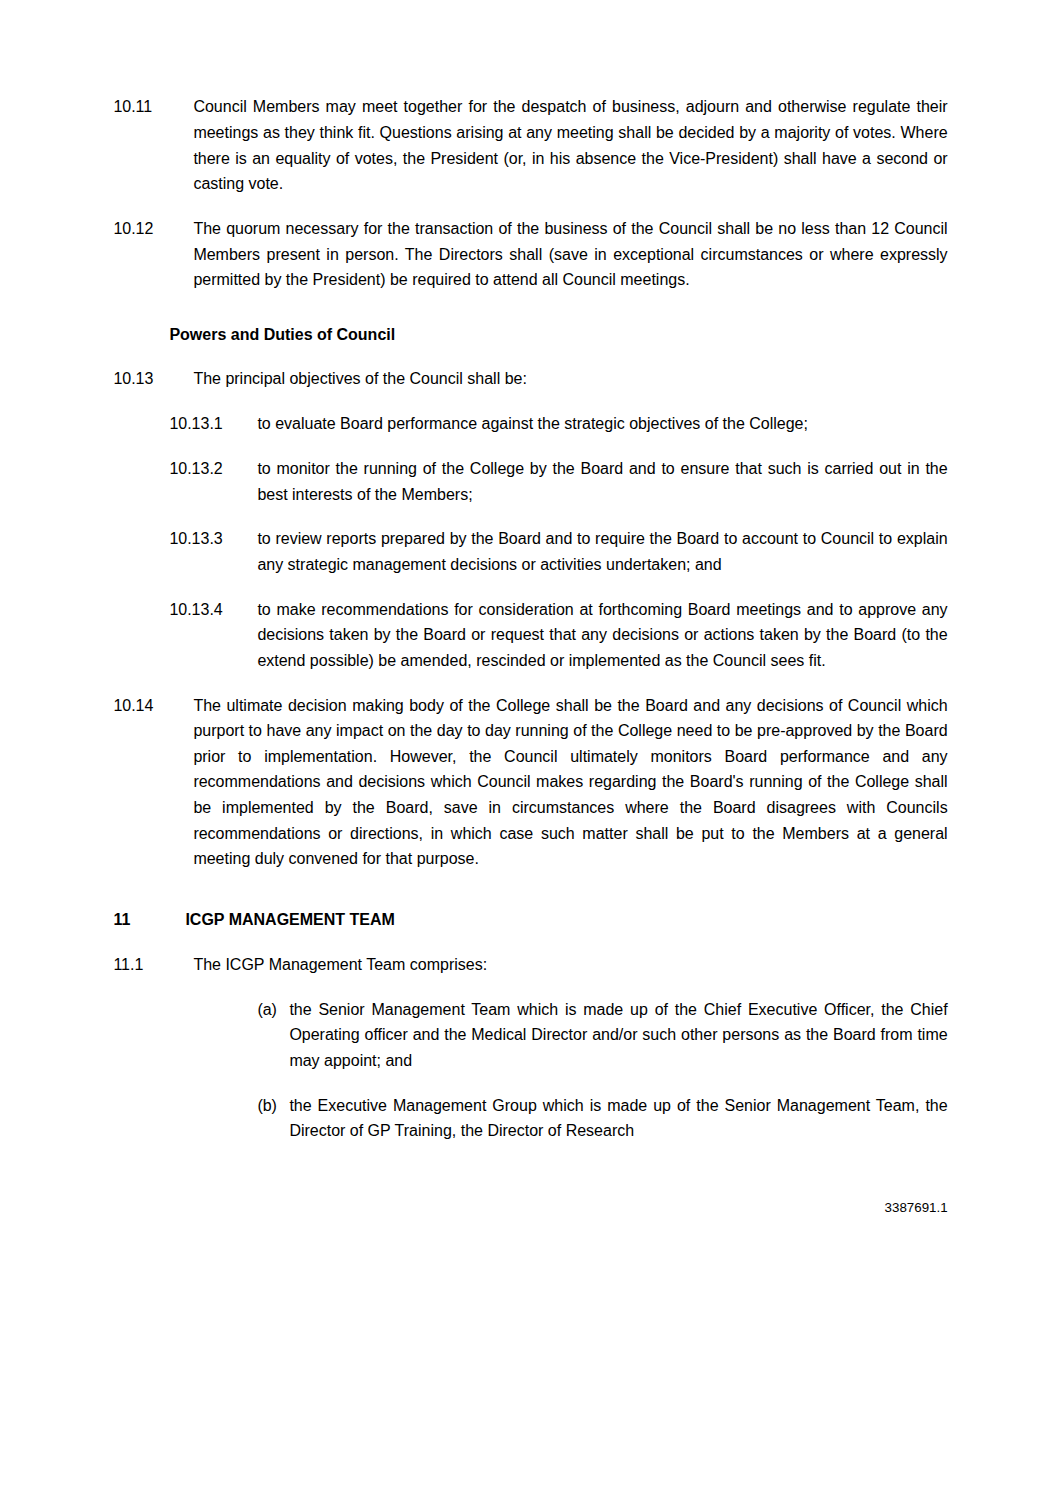10.11
Council Members may meet together for the despatch of business, adjourn and otherwise regulate their meetings as they think fit. Questions arising at any meeting shall be decided by a majority of votes. Where there is an equality of votes, the President (or, in his absence the Vice-President) shall have a second or casting vote.
10.12
The quorum necessary for the transaction of the business of the Council shall be no less than 12 Council Members present in person. The Directors shall (save in exceptional circumstances or where expressly permitted by the President) be required to attend all Council meetings.
Powers and Duties of Council
10.13
The principal objectives of the Council shall be:
10.13.1
to evaluate Board performance against the strategic objectives of the College;
10.13.2
to monitor the running of the College by the Board and to ensure that such is carried out in the best interests of the Members;
10.13.3
to review reports prepared by the Board and to require the Board to account to Council to explain any strategic management decisions or activities undertaken; and
10.13.4
to make recommendations for consideration at forthcoming Board meetings and to approve any decisions taken by the Board or request that any decisions or actions taken by the Board (to the extend possible) be amended, rescinded or implemented as the Council sees fit.
10.14
The ultimate decision making body of the College shall be the Board and any decisions of Council which purport to have any impact on the day to day running of the College need to be pre-approved by the Board prior to implementation. However, the Council ultimately monitors Board performance and any recommendations and decisions which Council makes regarding the Board's running of the College shall be implemented by the Board, save in circumstances where the Board disagrees with Councils recommendations or directions, in which case such matter shall be put to the Members at a general meeting duly convened for that purpose.
11 ICGP MANAGEMENT TEAM
11.1
The ICGP Management Team comprises:
(a)
the Senior Management Team which is made up of the Chief Executive Officer, the Chief Operating officer and the Medical Director and/or such other persons as the Board from time may appoint; and
(b)
the Executive Management Group which is made up of the Senior Management Team, the Director of GP Training, the Director of Research
3387691.1